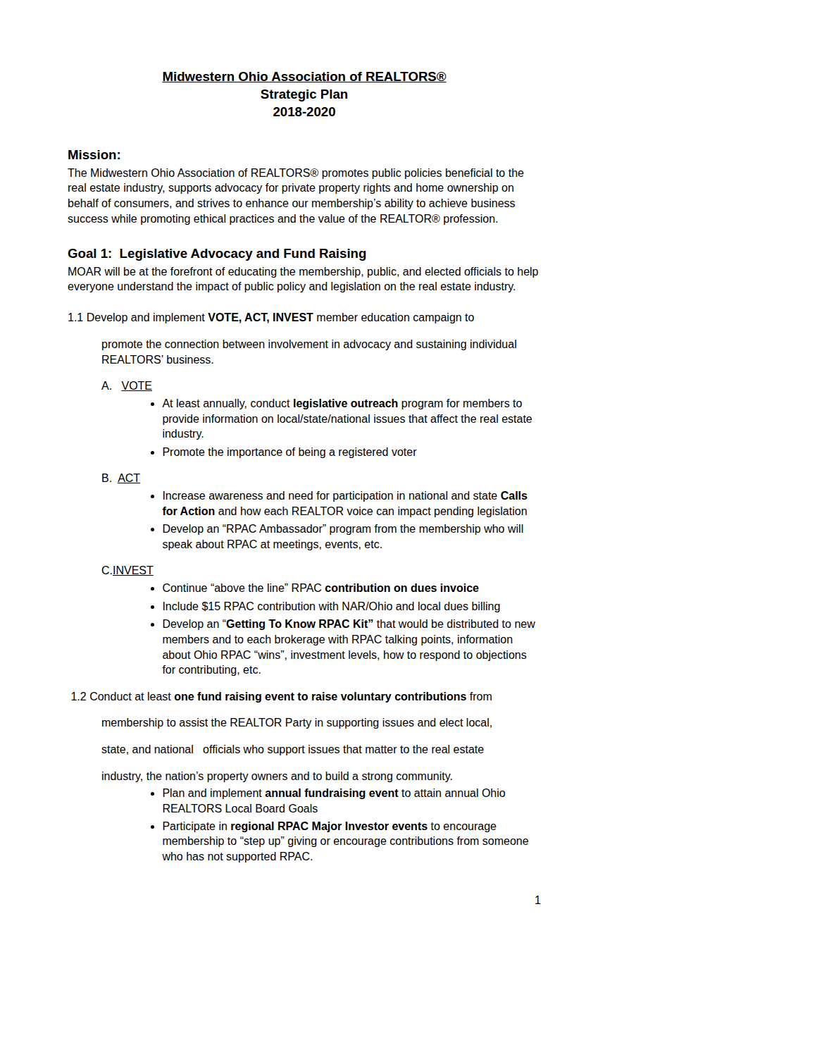Midwestern Ohio Association of REALTORS® Strategic Plan 2018-2020
Mission:
The Midwestern Ohio Association of REALTORS® promotes public policies beneficial to the real estate industry, supports advocacy for private property rights and home ownership on behalf of consumers, and strives to enhance our membership’s ability to achieve business success while promoting ethical practices and the value of the REALTOR® profession.
Goal 1: Legislative Advocacy and Fund Raising
MOAR will be at the forefront of educating the membership, public, and elected officials to help everyone understand the impact of public policy and legislation on the real estate industry.
1.1 Develop and implement VOTE, ACT, INVEST member education campaign to
promote the connection between involvement in advocacy and sustaining individual REALTORS’ business.
A. VOTE
At least annually, conduct legislative outreach program for members to provide information on local/state/national issues that affect the real estate industry.
Promote the importance of being a registered voter
B. ACT
Increase awareness and need for participation in national and state Calls for Action and how each REALTOR voice can impact pending legislation
Develop an “RPAC Ambassador” program from the membership who will speak about RPAC at meetings, events, etc.
C.INVEST
Continue “above the line” RPAC contribution on dues invoice
Include $15 RPAC contribution with NAR/Ohio and local dues billing
Develop an “Getting To Know RPAC Kit” that would be distributed to new members and to each brokerage with RPAC talking points, information about Ohio RPAC “wins”, investment levels, how to respond to objections for contributing, etc.
1.2 Conduct at least one fund raising event to raise voluntary contributions from
membership to assist the REALTOR Party in supporting issues and elect local,
state, and national officials who support issues that matter to the real estate
industry, the nation’s property owners and to build a strong community.
Plan and implement annual fundraising event to attain annual Ohio REALTORS Local Board Goals
Participate in regional RPAC Major Investor events to encourage membership to “step up” giving or encourage contributions from someone who has not supported RPAC.
1